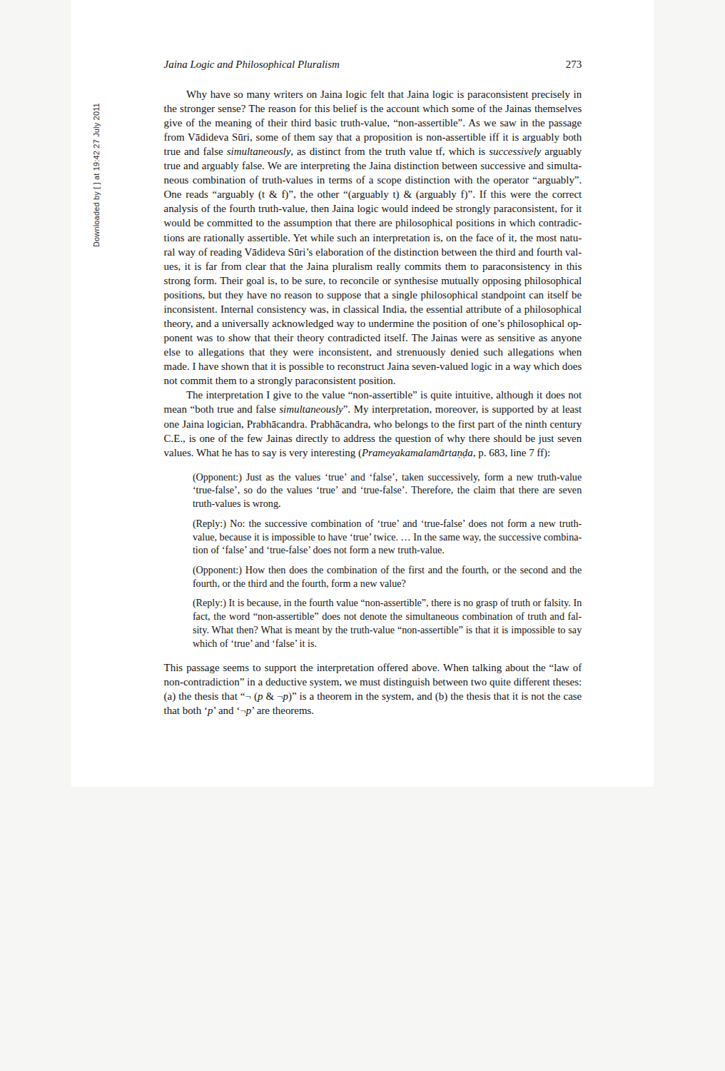Downloaded by [ ] at 19:42 27 July 2011
Jaina Logic and Philosophical Pluralism 273
Why have so many writers on Jaina logic felt that Jaina logic is paraconsistent precisely in the stronger sense? The reason for this belief is the account which some of the Jainas themselves give of the meaning of their third basic truth-value, “non-assertible”. As we saw in the passage from Vādideva Sūri, some of them say that a proposition is non-assertible iff it is arguably both true and false simultaneously, as distinct from the truth value tf, which is successively arguably true and arguably false. We are interpreting the Jaina distinction between successive and simultaneous combination of truth-values in terms of a scope distinction with the operator “arguably”. One reads “arguably (t & f)”, the other “(arguably t) & (arguably f)”. If this were the correct analysis of the fourth truth-value, then Jaina logic would indeed be strongly paraconsistent, for it would be committed to the assumption that there are philosophical positions in which contradictions are rationally assertible. Yet while such an interpretation is, on the face of it, the most natural way of reading Vādideva Sūri’s elaboration of the distinction between the third and fourth values, it is far from clear that the Jaina pluralism really commits them to paraconsistency in this strong form. Their goal is, to be sure, to reconcile or synthesise mutually opposing philosophical positions, but they have no reason to suppose that a single philosophical standpoint can itself be inconsistent. Internal consistency was, in classical India, the essential attribute of a philosophical theory, and a universally acknowledged way to undermine the position of one’s philosophical opponent was to show that their theory contradicted itself. The Jainas were as sensitive as anyone else to allegations that they were inconsistent, and strenuously denied such allegations when made. I have shown that it is possible to reconstruct Jaina seven-valued logic in a way which does not commit them to a strongly paraconsistent position.
The interpretation I give to the value “non-assertible” is quite intuitive, although it does not mean “both true and false simultaneously”. My interpretation, moreover, is supported by at least one Jaina logician, Prabhācandra. Prabhācandra, who belongs to the first part of the ninth century C.E., is one of the few Jainas directly to address the question of why there should be just seven values. What he has to say is very interesting (Prameyakamalamārtaṇḍa, p. 683, line 7 ff):
(Opponent:) Just as the values ‘true’ and ‘false’, taken successively, form a new truth-value ‘true-false’, so do the values ‘true’ and ‘true-false’. Therefore, the claim that there are seven truth-values is wrong.
(Reply:) No: the successive combination of ‘true’ and ‘true-false’ does not form a new truth-value, because it is impossible to have ‘true’ twice. … In the same way, the successive combination of ‘false’ and ‘true-false’ does not form a new truth-value.
(Opponent:) How then does the combination of the first and the fourth, or the second and the fourth, or the third and the fourth, form a new value?
(Reply:) It is because, in the fourth value “non-assertible”, there is no grasp of truth or falsity. In fact, the word “non-assertible” does not denote the simultaneous combination of truth and falsity. What then? What is meant by the truth-value “non-assertible” is that it is impossible to say which of ‘true’ and ‘false’ it is.
This passage seems to support the interpretation offered above. When talking about the “law of non-contradiction” in a deductive system, we must distinguish between two quite different theses: (a) the thesis that “¬ (p & ¬p)” is a theorem in the system, and (b) the thesis that it is not the case that both ‘p’ and ‘¬p’ are theorems.